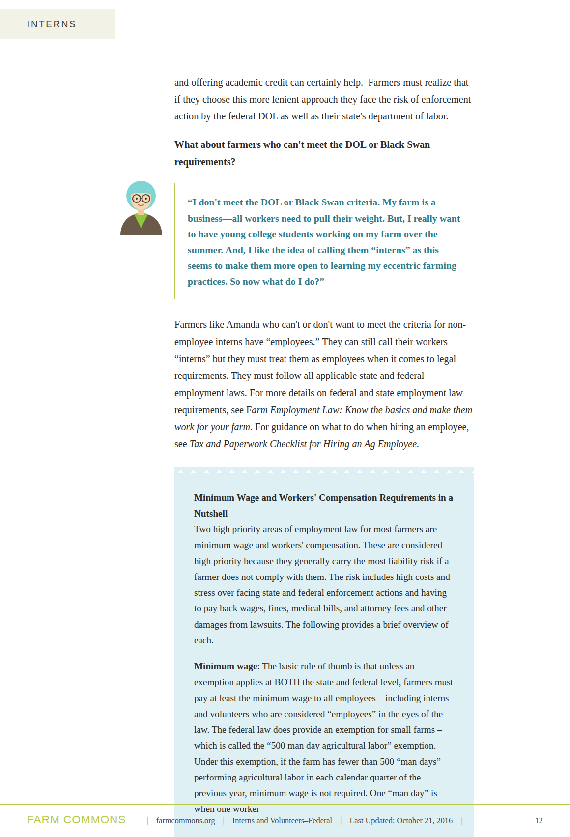INTERNS
and offering academic credit can certainly help. Farmers must realize that if they choose this more lenient approach they face the risk of enforcement action by the federal DOL as well as their state's department of labor.
What about farmers who can't meet the DOL or Black Swan requirements?
“I don't meet the DOL or Black Swan criteria. My farm is a business—all workers need to pull their weight. But, I really want to have young college students working on my farm over the summer. And, I like the idea of calling them “interns” as this seems to make them more open to learning my eccentric farming practices. So now what do I do?”
Farmers like Amanda who can't or don't want to meet the criteria for non-employee interns have “employees.” They can still call their workers “interns” but they must treat them as employees when it comes to legal requirements. They must follow all applicable state and federal employment laws. For more details on federal and state employment law requirements, see Farm Employment Law: Know the basics and make them work for your farm. For guidance on what to do when hiring an employee, see Tax and Paperwork Checklist for Hiring an Ag Employee.
Minimum Wage and Workers' Compensation Requirements in a Nutshell Two high priority areas of employment law for most farmers are minimum wage and workers' compensation. These are considered high priority because they generally carry the most liability risk if a farmer does not comply with them. The risk includes high costs and stress over facing state and federal enforcement actions and having to pay back wages, fines, medical bills, and attorney fees and other damages from lawsuits. The following provides a brief overview of each.
Minimum wage: The basic rule of thumb is that unless an exemption applies at BOTH the state and federal level, farmers must pay at least the minimum wage to all employees—including interns and volunteers who are considered “employees” in the eyes of the law. The federal law does provide an exemption for small farms –which is called the “500 man day agricultural labor” exemption. Under this exemption, if the farm has fewer than 500 “man days” performing agricultural labor in each calendar quarter of the previous year, minimum wage is not required. One “man day” is when one worker
FARM COMMONS | farmcommons.org | Interns and Volunteers–Federal | Last Updated: October 21, 2016 | 12